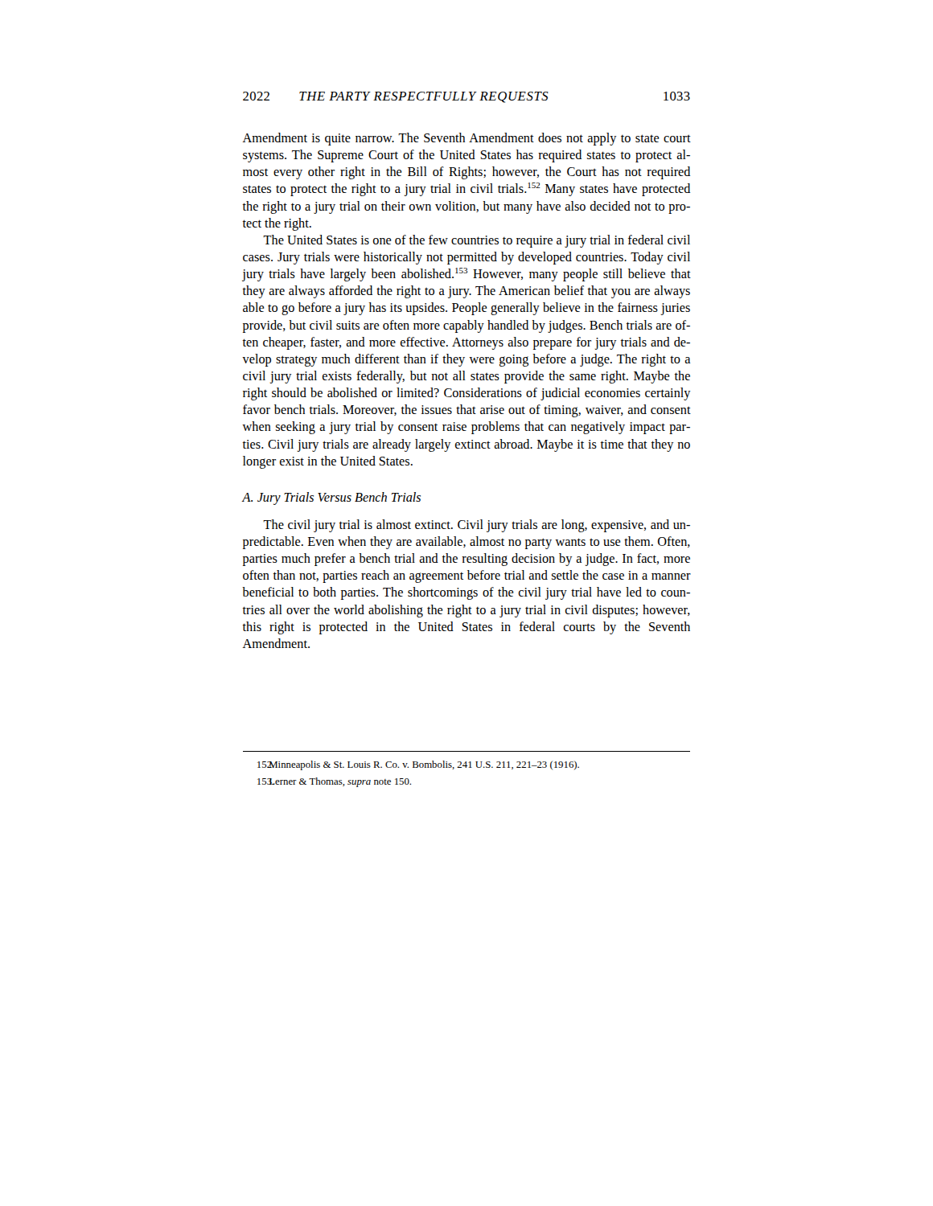2022 THE PARTY RESPECTFULLY REQUESTS 1033
Amendment is quite narrow. The Seventh Amendment does not apply to state court systems. The Supreme Court of the United States has required states to protect almost every other right in the Bill of Rights; however, the Court has not required states to protect the right to a jury trial in civil trials.152 Many states have protected the right to a jury trial on their own volition, but many have also decided not to protect the right.
The United States is one of the few countries to require a jury trial in federal civil cases. Jury trials were historically not permitted by developed countries. Today civil jury trials have largely been abolished.153 However, many people still believe that they are always afforded the right to a jury. The American belief that you are always able to go before a jury has its upsides. People generally believe in the fairness juries provide, but civil suits are often more capably handled by judges. Bench trials are often cheaper, faster, and more effective. Attorneys also prepare for jury trials and develop strategy much different than if they were going before a judge. The right to a civil jury trial exists federally, but not all states provide the same right. Maybe the right should be abolished or limited? Considerations of judicial economies certainly favor bench trials. Moreover, the issues that arise out of timing, waiver, and consent when seeking a jury trial by consent raise problems that can negatively impact parties. Civil jury trials are already largely extinct abroad. Maybe it is time that they no longer exist in the United States.
A. Jury Trials Versus Bench Trials
The civil jury trial is almost extinct. Civil jury trials are long, expensive, and unpredictable. Even when they are available, almost no party wants to use them. Often, parties much prefer a bench trial and the resulting decision by a judge. In fact, more often than not, parties reach an agreement before trial and settle the case in a manner beneficial to both parties. The shortcomings of the civil jury trial have led to countries all over the world abolishing the right to a jury trial in civil disputes; however, this right is protected in the United States in federal courts by the Seventh Amendment.
152. Minneapolis & St. Louis R. Co. v. Bombolis, 241 U.S. 211, 221–23 (1916).
153. Lerner & Thomas, supra note 150.